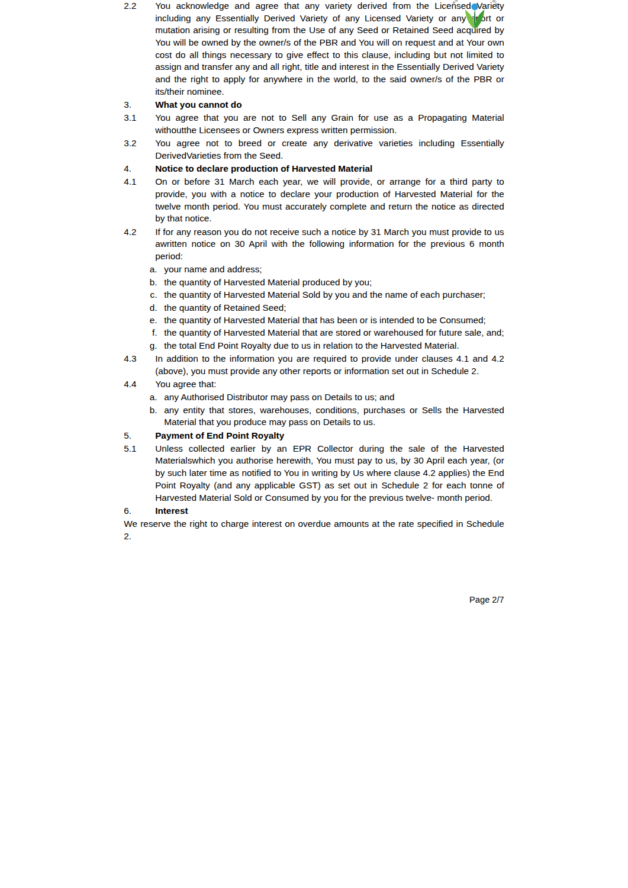AgriVentis Technologies
2.2
You acknowledge and agree that any variety derived from the Licensed Variety including any Essentially Derived Variety of any Licensed Variety or any sport or mutation arising or resulting from the Use of any Seed or Retained Seed acquired by You will be owned by the owner/s of the PBR and You will on request and at Your own cost do all things necessary to give effect to this clause, including but not limited to assign and transfer any and all right, title and interest in the Essentially Derived Variety and the right to apply for anywhere in the world, to the said owner/s of the PBR or its/their nominee.
3.
What you cannot do
3.1
You agree that you are not to Sell any Grain for use as a Propagating Material withoutthe Licensees or Owners express written permission.
3.2
You agree not to breed or create any derivative varieties including Essentially DerivedVarieties from the Seed.
4.
Notice to declare production of Harvested Material
4.1
On or before 31 March each year, we will provide, or arrange for a third party to provide, you with a notice to declare your production of Harvested Material for the twelve month period. You must accurately complete and return the notice as directed by that notice.
4.2
If for any reason you do not receive such a notice by 31 March you must provide to us awritten notice on 30 April with the following information for the previous 6 month period:
your name and address;
the quantity of Harvested Material produced by you;
the quantity of Harvested Material Sold by you and the name of each purchaser;
the quantity of Retained Seed;
the quantity of Harvested Material that has been or is intended to be Consumed;
the quantity of Harvested Material that are stored or warehoused for future sale, and;
the total End Point Royalty due to us in relation to the Harvested Material.
4.3
In addition to the information you are required to provide under clauses 4.1 and 4.2 (above), you must provide any other reports or information set out in Schedule 2.
4.4
You agree that:
any Authorised Distributor may pass on Details to us; and
any entity that stores, warehouses, conditions, purchases or Sells the Harvested Material that you produce may pass on Details to us.
5.
Payment of End Point Royalty
5.1
Unless collected earlier by an EPR Collector during the sale of the Harvested Materialswhich you authorise herewith, You must pay to us, by 30 April each year, (or by such later time as notified to You in writing by Us where clause 4.2 applies) the End Point Royalty (and any applicable GST) as set out in Schedule 2 for each tonne of Harvested Material Sold or Consumed by you for the previous twelve- month period.
6.
Interest
We reserve the right to charge interest on overdue amounts at the rate specified in Schedule 2.
Page 2/7